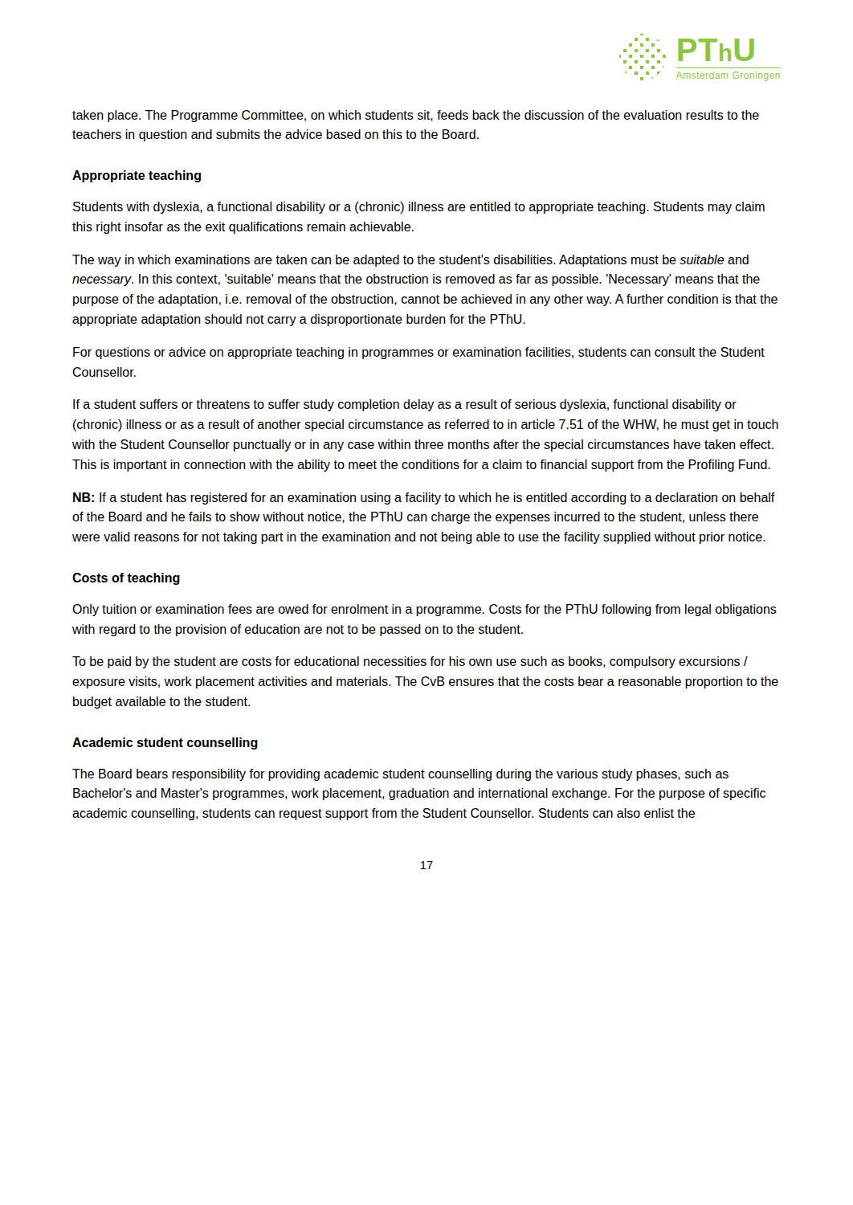PTh U
Amsterdam Groningen
taken place. The Programme Committee, on which students sit, feeds back the discussion of the evaluation results to the teachers in question and submits the advice based on this to the Board.
Appropriate teaching
Students with dyslexia, a functional disability or a (chronic) illness are entitled to appropriate teaching. Students may claim this right insofar as the exit qualifications remain achievable.
The way in which examinations are taken can be adapted to the student's disabilities. Adaptations must be suitable and necessary. In this context, 'suitable' means that the obstruction is removed as far as possible. 'Necessary' means that the purpose of the adaptation, i.e. removal of the obstruction, cannot be achieved in any other way. A further condition is that the appropriate adaptation should not carry a disproportionate burden for the PThU.
For questions or advice on appropriate teaching in programmes or examination facilities, students can consult the Student Counsellor.
If a student suffers or threatens to suffer study completion delay as a result of serious dyslexia, functional disability or (chronic) illness or as a result of another special circumstance as referred to in article 7.51 of the WHW, he must get in touch with the Student Counsellor punctually or in any case within three months after the special circumstances have taken effect. This is important in connection with the ability to meet the conditions for a claim to financial support from the Profiling Fund.
NB: If a student has registered for an examination using a facility to which he is entitled according to a declaration on behalf of the Board and he fails to show without notice, the PThU can charge the expenses incurred to the student, unless there were valid reasons for not taking part in the examination and not being able to use the facility supplied without prior notice.
Costs of teaching
Only tuition or examination fees are owed for enrolment in a programme. Costs for the PThU following from legal obligations with regard to the provision of education are not to be passed on to the student.
To be paid by the student are costs for educational necessities for his own use such as books, compulsory excursions / exposure visits, work placement activities and materials. The CvB ensures that the costs bear a reasonable proportion to the budget available to the student.
Academic student counselling
The Board bears responsibility for providing academic student counselling during the various study phases, such as Bachelor's and Master's programmes, work placement, graduation and international exchange. For the purpose of specific academic counselling, students can request support from the Student Counsellor. Students can also enlist the
17